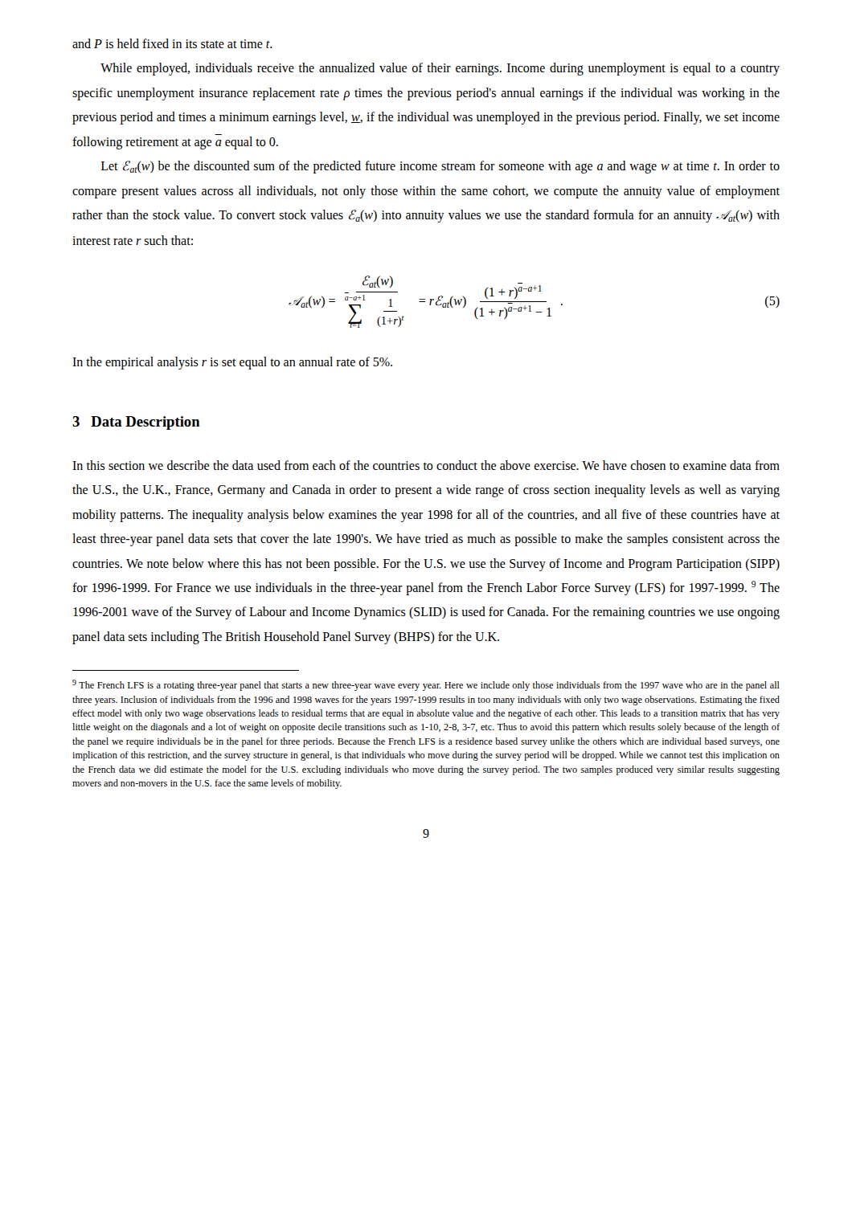and P is held fixed in its state at time t.
While employed, individuals receive the annualized value of their earnings. Income during unemployment is equal to a country specific unemployment insurance replacement rate ρ times the previous period's annual earnings if the individual was working in the previous period and times a minimum earnings level, w, if the individual was unemployed in the previous period. Finally, we set income following retirement at age a equal to 0.
Let ℰat(w) be the discounted sum of the predicted future income stream for someone with age a and wage w at time t. In order to compare present values across all individuals, not only those within the same cohort, we compute the annuity value of employment rather than the stock value. To convert stock values ℰa(w) into annuity values we use the standard formula for an annuity 𝒜at(w) with interest rate r such that:
𝒜at(w) = ℰat(w) a−a+1 ∑ t=1 1 (1+r)t = rℰat(w) (1 + r)a−a+1 (1 + r)a−a+1 − 1 .
(5)
In the empirical analysis r is set equal to an annual rate of 5%.
3 Data Description
In this section we describe the data used from each of the countries to conduct the above exercise. We have chosen to examine data from the U.S., the U.K., France, Germany and Canada in order to present a wide range of cross section inequality levels as well as varying mobility patterns. The inequality analysis below examines the year 1998 for all of the countries, and all five of these countries have at least three-year panel data sets that cover the late 1990's. We have tried as much as possible to make the samples consistent across the countries. We note below where this has not been possible. For the U.S. we use the Survey of Income and Program Participation (SIPP) for 1996-1999. For France we use individuals in the three-year panel from the French Labor Force Survey (LFS) for 1997-1999. 9 The 1996-2001 wave of the Survey of Labour and Income Dynamics (SLID) is used for Canada. For the remaining countries we use ongoing panel data sets including The British Household Panel Survey (BHPS) for the U.K.
9 The French LFS is a rotating three-year panel that starts a new three-year wave every year. Here we include only those individuals from the 1997 wave who are in the panel all three years. Inclusion of individuals from the 1996 and 1998 waves for the years 1997-1999 results in too many individuals with only two wage observations. Estimating the fixed effect model with only two wage observations leads to residual terms that are equal in absolute value and the negative of each other. This leads to a transition matrix that has very little weight on the diagonals and a lot of weight on opposite decile transitions such as 1-10, 2-8, 3-7, etc. Thus to avoid this pattern which results solely because of the length of the panel we require individuals be in the panel for three periods. Because the French LFS is a residence based survey unlike the others which are individual based surveys, one implication of this restriction, and the survey structure in general, is that individuals who move during the survey period will be dropped. While we cannot test this implication on the French data we did estimate the model for the U.S. excluding individuals who move during the survey period. The two samples produced very similar results suggesting movers and non-movers in the U.S. face the same levels of mobility.
9